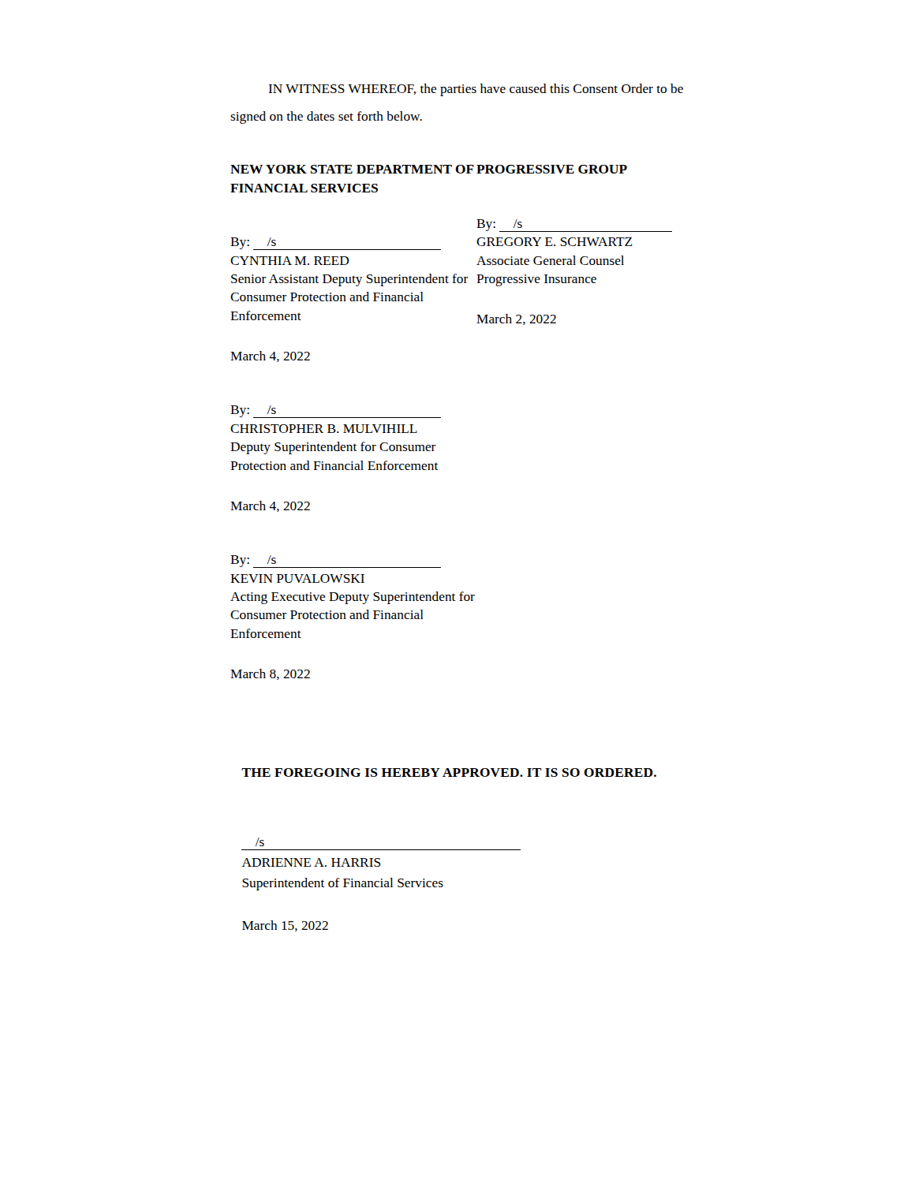IN WITNESS WHEREOF, the parties have caused this Consent Order to be signed on the dates set forth below.
| NEW YORK STATE DEPARTMENT OF FINANCIAL SERVICES By: /s Cynthia M. Reed Senior Assistant Deputy Superintendent for Consumer Protection and Financial Enforcement March 4, 2022 By: /s Christopher B. Mulvihill Deputy Superintendent for Consumer Protection and Financial Enforcement March 4, 2022 By: /s Kevin Puvalowski Acting Executive Deputy Superintendent for Consumer Protection and Financial Enforcement March 8, 2022 | PROGRESSIVE GROUP By: /s Gregory E. Schwartz Associate General Counsel Progressive Insurance March 2, 2022 |
THE FOREGOING IS HEREBY APPROVED. IT IS SO ORDERED.
/s
Adrienne A. Harris
Superintendent of Financial Services
March 15, 2022